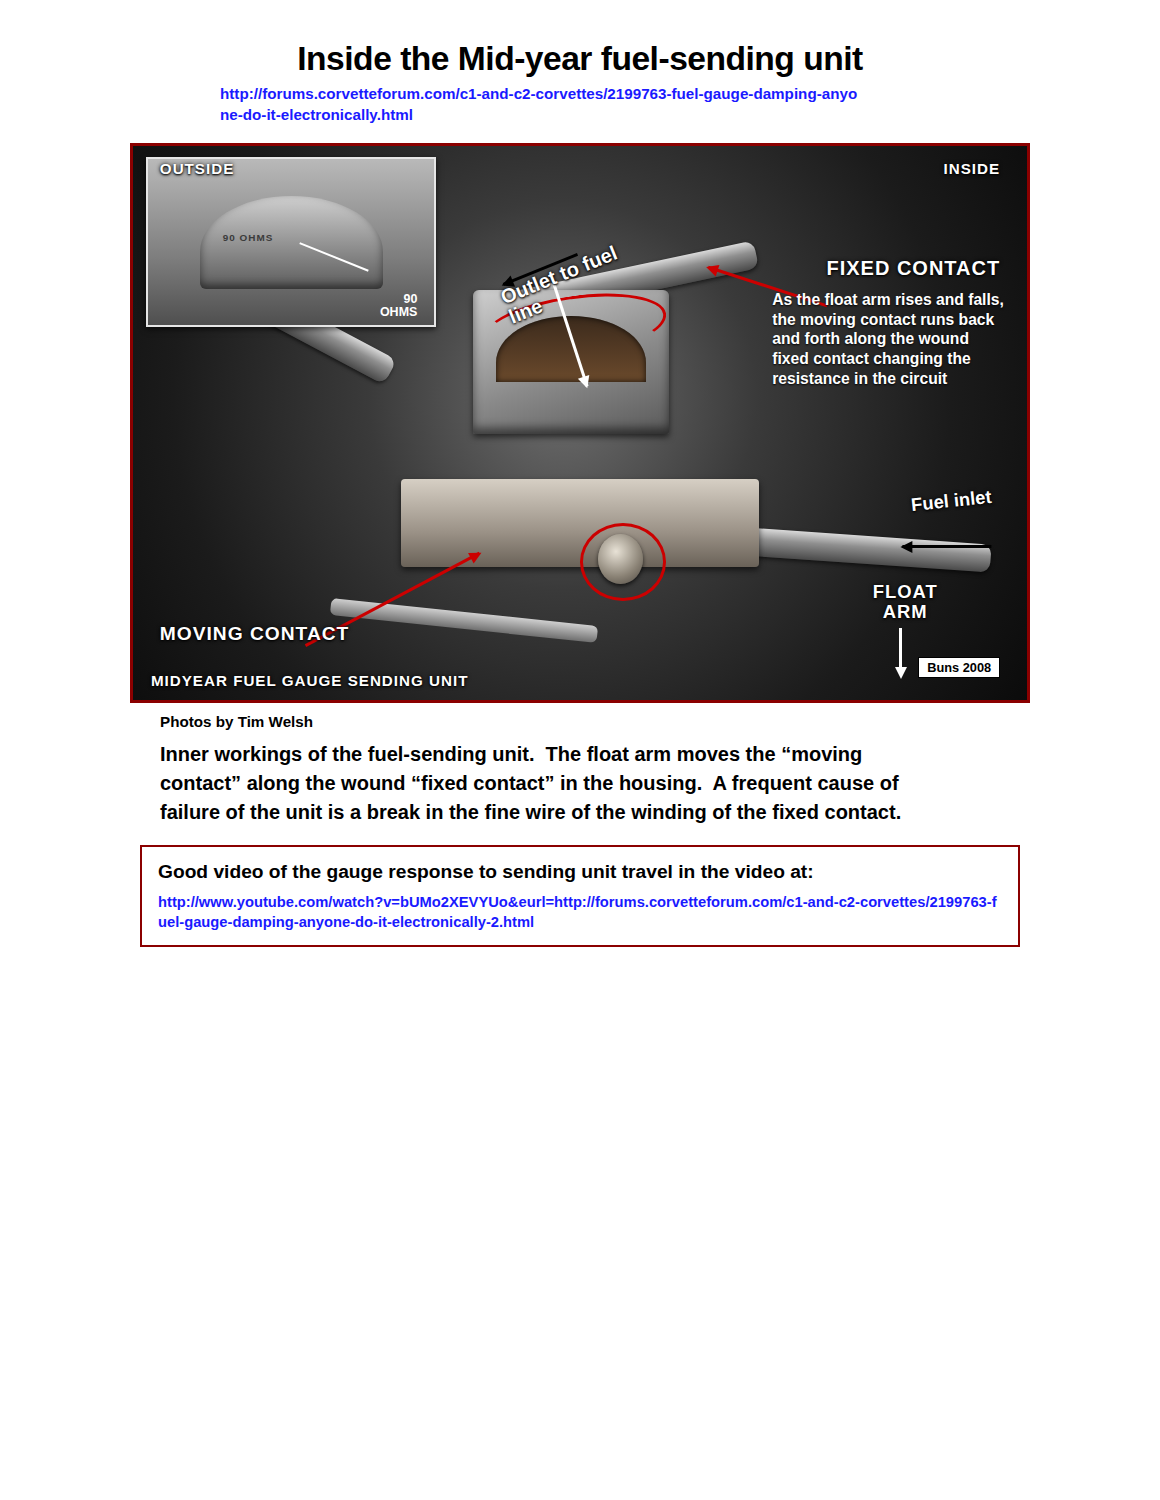Inside the Mid-year fuel-sending unit
http://forums.corvetteforum.com/c1-and-c2-corvettes/2199763-fuel-gauge-damping-anyone-do-it-electronically.html
90 OHMS
90
OHMS
OUTSIDE INSIDE Outlet to fuel line Fuel inlet FIXED CONTACT MOVING CONTACT FLOAT
ARM
As the float arm rises and falls, the moving contact runs back and forth along the wound fixed contact changing the resistance in the circuit
MIDYEAR FUEL GAUGE SENDING UNIT Buns 2008
Photos by Tim Welsh
Inner workings of the fuel-sending unit. The float arm moves the “moving contact” along the wound “fixed contact” in the housing. A frequent cause of failure of the unit is a break in the fine wire of the winding of the fixed contact.
Good video of the gauge response to sending unit travel in the video at:
http://www.youtube.com/watch?v=bUMo2XEVYUo&eurl=http://forums.corvetteforum.com/c1-and-c2-corvettes/2199763-fuel-gauge-damping-anyone-do-it-electronically-2.html